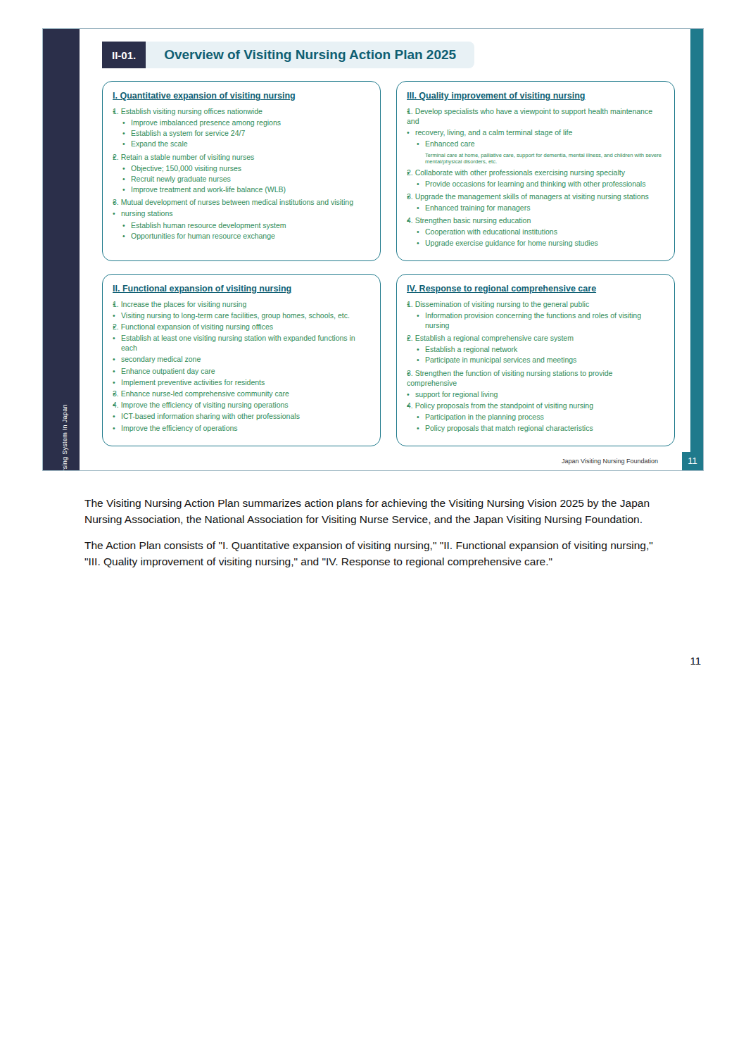Visiting Nursing System In Japan
II-01.
Overview of Visiting Nursing Action Plan 2025
I. Quantitative expansion of visiting nursing
1. Establish visiting nursing offices nationwide
Improve imbalanced presence among regions
Establish a system for service 24/7
Expand the scale
2. Retain a stable number of visiting nurses
Objective; 150,000 visiting nurses
Recruit newly graduate nurses
Improve treatment and work-life balance (WLB)
3. Mutual development of nurses between medical institutions and visiting
nursing stations
Establish human resource development system
Opportunities for human resource exchange
III. Quality improvement of visiting nursing
1. Develop specialists who have a viewpoint to support health maintenance and
recovery, living, and a calm terminal stage of life
Enhanced care
Terminal care at home, palliative care, support for dementia, mental illness, and children with severe mental/physical disorders, etc.
2. Collaborate with other professionals exercising nursing specialty
Provide occasions for learning and thinking with other professionals
3. Upgrade the management skills of managers at visiting nursing stations
Enhanced training for managers
4. Strengthen basic nursing education
Cooperation with educational institutions
Upgrade exercise guidance for home nursing studies
II. Functional expansion of visiting nursing
1. Increase the places for visiting nursing
Visiting nursing to long-term care facilities, group homes, schools, etc.
2. Functional expansion of visiting nursing offices
Establish at least one visiting nursing station with expanded functions in each
secondary medical zone
Enhance outpatient day care
Implement preventive activities for residents
3. Enhance nurse-led comprehensive community care
4. Improve the efficiency of visiting nursing operations
ICT-based information sharing with other professionals
Improve the efficiency of operations
IV. Response to regional comprehensive care
1. Dissemination of visiting nursing to the general public
Information provision concerning the functions and roles of visiting nursing
2. Establish a regional comprehensive care system
Establish a regional network
Participate in municipal services and meetings
3. Strengthen the function of visiting nursing stations to provide comprehensive
support for regional living
4. Policy proposals from the standpoint of visiting nursing
Participation in the planning process
Policy proposals that match regional characteristics
Japan Visiting Nursing Foundation
11
The Visiting Nursing Action Plan summarizes action plans for achieving the Visiting Nursing Vision 2025 by the Japan Nursing Association, the National Association for Visiting Nurse Service, and the Japan Visiting Nursing Foundation.
The Action Plan consists of "I. Quantitative expansion of visiting nursing," "II. Functional expansion of visiting nursing," "III. Quality improvement of visiting nursing," and "IV. Response to regional comprehensive care."
11